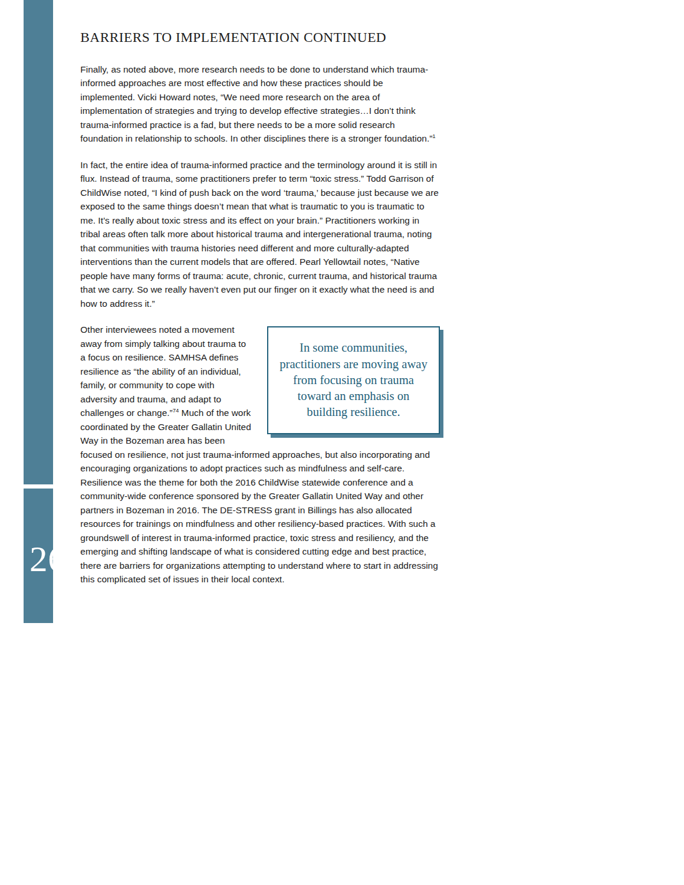26
Barriers to Implementation Continued
Finally, as noted above, more research needs to be done to understand which trauma-informed approaches are most effective and how these practices should be implemented. Vicki Howard notes, “We need more research on the area of implementation of strategies and trying to develop effective strategies…I don’t think trauma-informed practice is a fad, but there needs to be a more solid research foundation in relationship to schools. In other disciplines there is a stronger foundation.”1
In fact, the entire idea of trauma-informed practice and the terminology around it is still in flux. Instead of trauma, some practitioners prefer to term “toxic stress.” Todd Garrison of ChildWise noted, “I kind of push back on the word ‘trauma,’ because just because we are exposed to the same things doesn’t mean that what is traumatic to you is traumatic to me. It’s really about toxic stress and its effect on your brain.” Practitioners working in tribal areas often talk more about historical trauma and intergenerational trauma, noting that communities with trauma histories need different and more culturally-adapted interventions than the current models that are offered. Pearl Yellowtail notes, “Native people have many forms of trauma: acute, chronic, current trauma, and historical trauma that we carry. So we really haven’t even put our finger on it exactly what the need is and how to address it.”
In some communities, practitioners are moving away from focusing on trauma toward an emphasis on building resilience.
Other interviewees noted a movement away from simply talking about trauma to a focus on resilience. SAMHSA defines resilience as “the ability of an individual, family, or community to cope with adversity and trauma, and adapt to challenges or change.”74 Much of the work coordinated by the Greater Gallatin United Way in the Bozeman area has been focused on resilience, not just trauma-informed approaches, but also incorporating and encouraging organizations to adopt practices such as mindfulness and self-care. Resilience was the theme for both the 2016 ChildWise statewide conference and a community-wide conference sponsored by the Greater Gallatin United Way and other partners in Bozeman in 2016. The DE-STRESS grant in Billings has also allocated resources for trainings on mindfulness and other resiliency-based practices. With such a groundswell of interest in trauma-informed practice, toxic stress and resiliency, and the emerging and shifting landscape of what is considered cutting edge and best practice, there are barriers for organizations attempting to understand where to start in addressing this complicated set of issues in their local context.